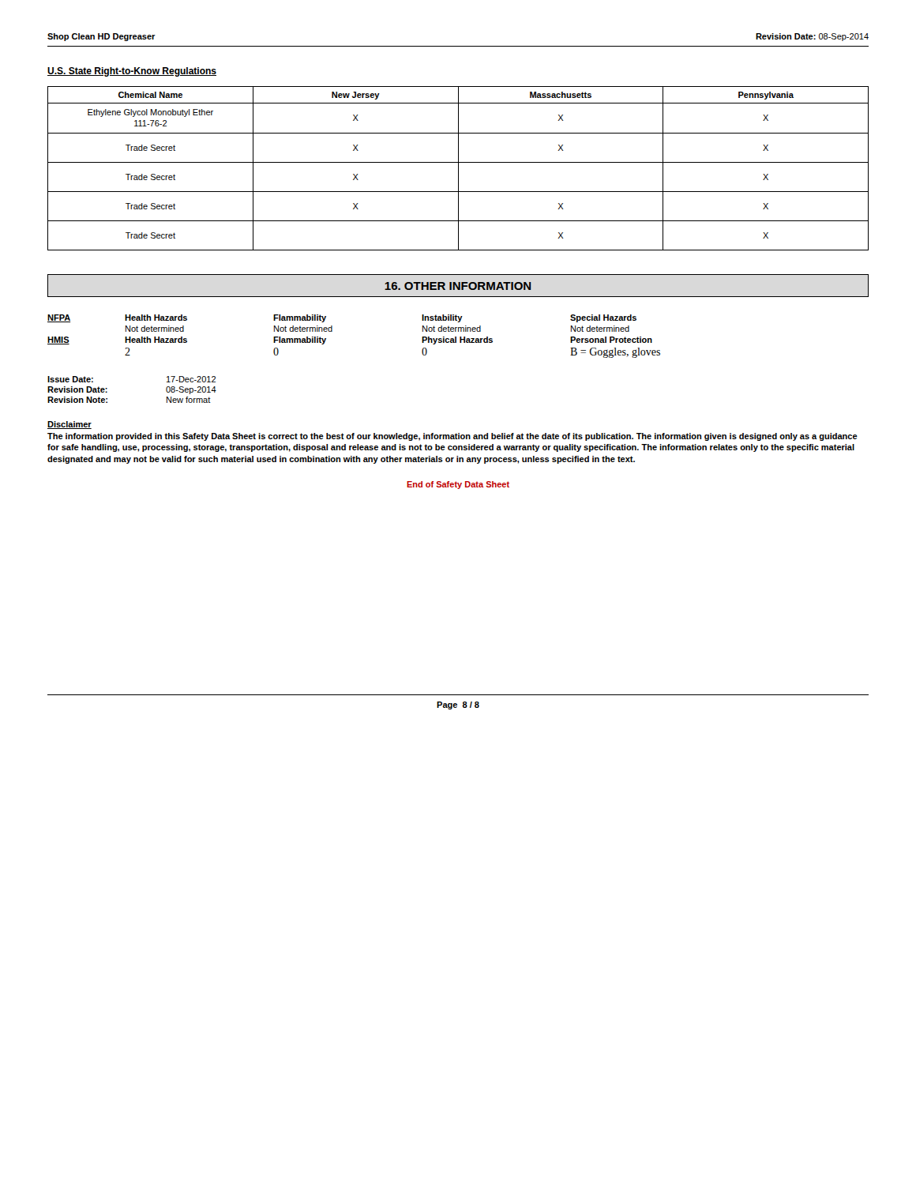Shop Clean HD Degreaser
Revision Date: 08-Sep-2014
U.S. State Right-to-Know Regulations
| Chemical Name | New Jersey | Massachusetts | Pennsylvania |
| --- | --- | --- | --- |
| Ethylene Glycol Monobutyl Ether 111-76-2 | X | X | X |
| Trade Secret | X | X | X |
| Trade Secret | X | | X |
| Trade Secret | X | X | X |
| Trade Secret | | X | X |
16. OTHER INFORMATION
| NFPA | Health Hazards | Flammability | Instability | Special Hazards |
| | Not determined | Not determined | Not determined | Not determined |
| HMIS | Health Hazards | Flammability | Physical Hazards | Personal Protection |
| | 2 | 0 | 0 | B = Goggles, gloves |
| Issue Date: | 17-Dec-2012 |
| Revision Date: | 08-Sep-2014 |
| Revision Note: | New format |
Disclaimer
The information provided in this Safety Data Sheet is correct to the best of our knowledge, information and belief at the date of its publication. The information given is designed only as a guidance for safe handling, use, processing, storage, transportation, disposal and release and is not to be considered a warranty or quality specification. The information relates only to the specific material designated and may not be valid for such material used in combination with any other materials or in any process, unless specified in the text.
End of Safety Data Sheet
Page 8 / 8